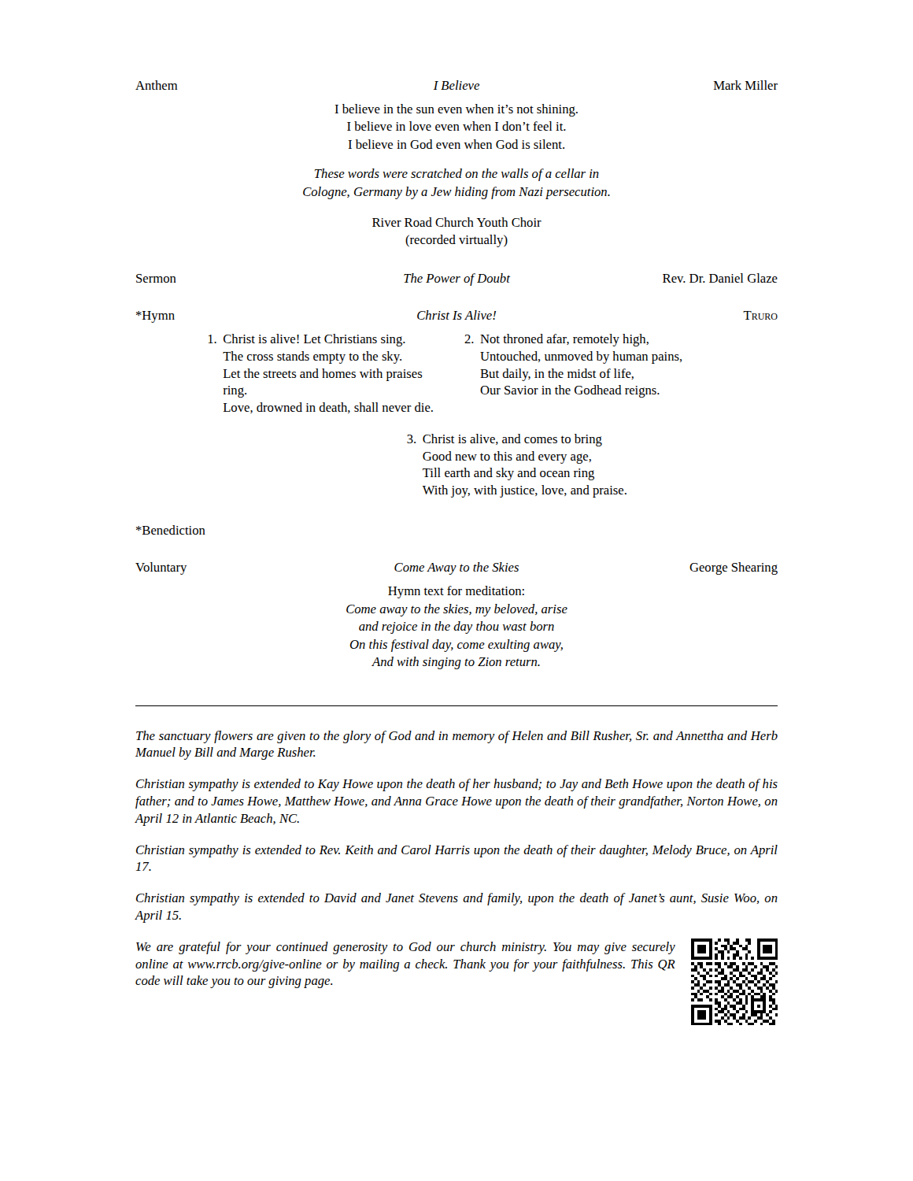Anthem
I Believe
Mark Miller
I believe in the sun even when it’s not shining.
I believe in love even when I don’t feel it.
I believe in God even when God is silent.
These words were scratched on the walls of a cellar in
Cologne, Germany by a Jew hiding from Nazi persecution.
River Road Church Youth Choir
(recorded virtually)
Sermon
The Power of Doubt
Rev. Dr. Daniel Glaze
*Hymn
Christ Is Alive!
Truro
1.
Christ is alive! Let Christians sing.
The cross stands empty to the sky.
Let the streets and homes with praises ring.
Love, drowned in death, shall never die.
2.
Not throned afar, remotely high,
Untouched, unmoved by human pains,
But daily, in the midst of life,
Our Savior in the Godhead reigns.
3.
Christ is alive, and comes to bring
Good new to this and every age,
Till earth and sky and ocean ring
With joy, with justice, love, and praise.
*Benediction
Voluntary
Come Away to the Skies
George Shearing
Hymn text for meditation:
Come away to the skies, my beloved, arise
and rejoice in the day thou wast born
On this festival day, come exulting away,
And with singing to Zion return.
The sanctuary flowers are given to the glory of God and in memory of Helen and Bill Rusher, Sr. and Annettha and Herb Manuel by Bill and Marge Rusher.
Christian sympathy is extended to Kay Howe upon the death of her husband; to Jay and Beth Howe upon the death of his father; and to James Howe, Matthew Howe, and Anna Grace Howe upon the death of their grandfather, Norton Howe, on April 12 in Atlantic Beach, NC.
Christian sympathy is extended to Rev. Keith and Carol Harris upon the death of their daughter, Melody Bruce, on April 17.
Christian sympathy is extended to David and Janet Stevens and family, upon the death of Janet’s aunt, Susie Woo, on April 15.
We are grateful for your continued generosity to God our church ministry. You may give securely online at www.rrcb.org/give-online or by mailing a check. Thank you for your faithfulness. This QR code will take you to our giving page.